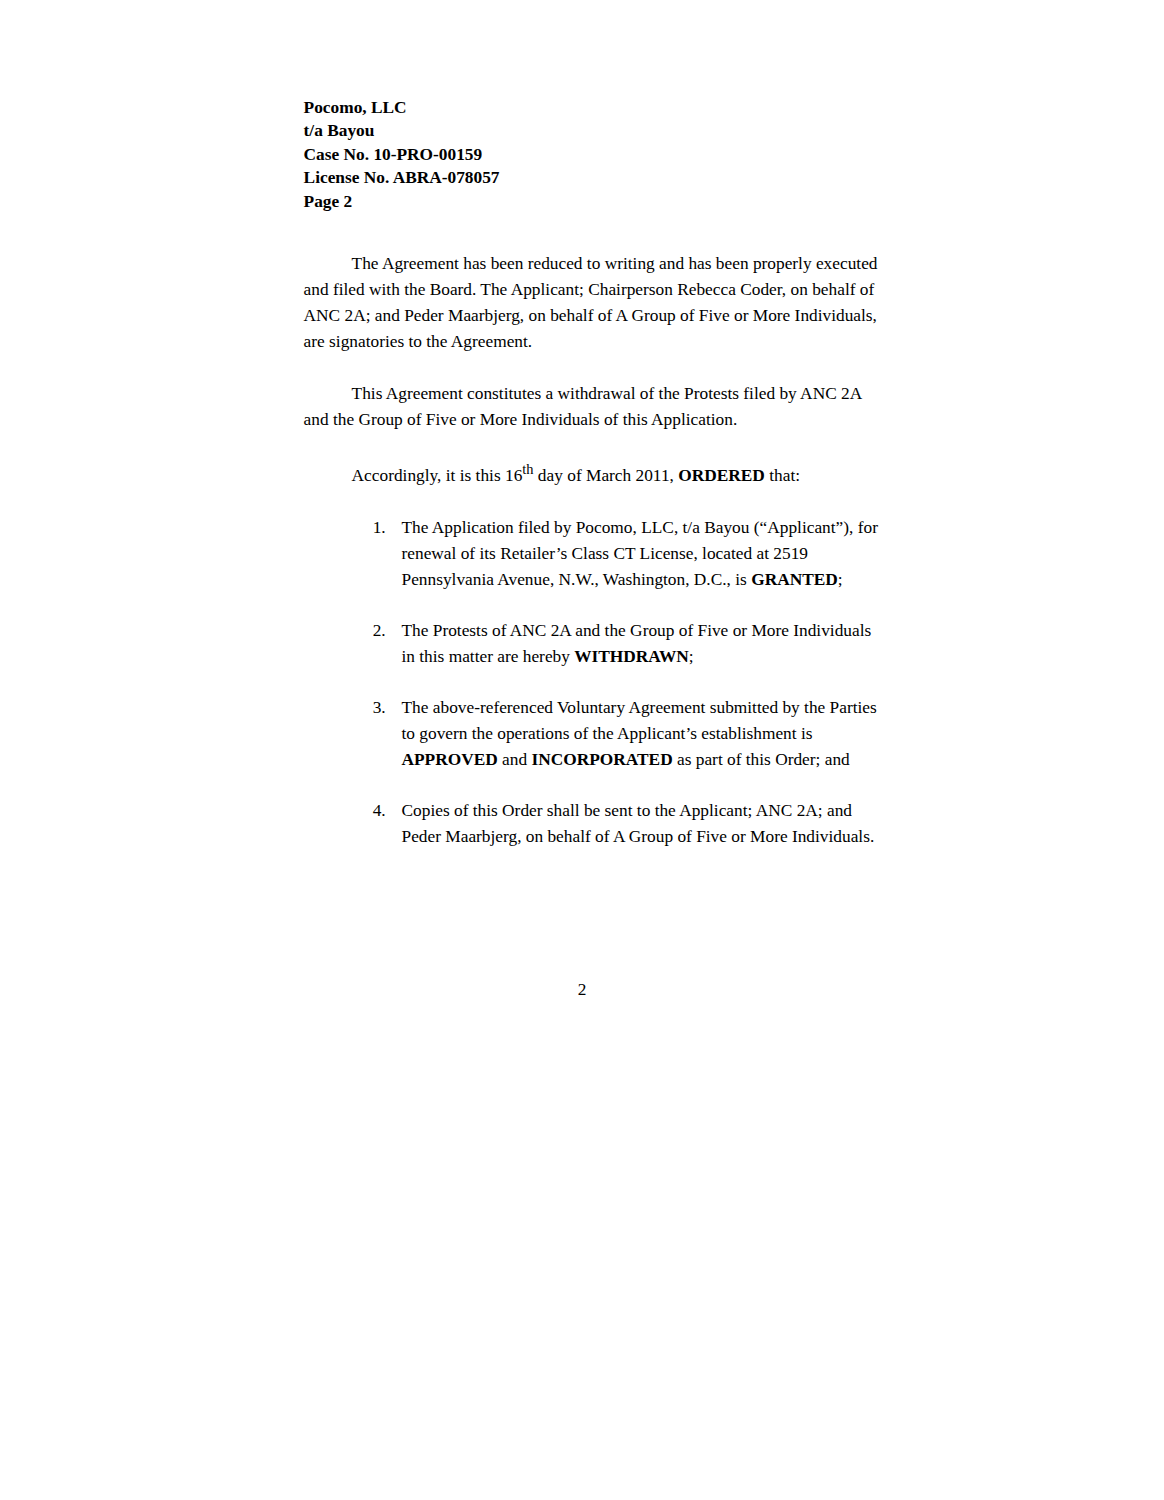Pocomo, LLC
t/a Bayou
Case No. 10-PRO-00159
License No. ABRA-078057
Page 2
The Agreement has been reduced to writing and has been properly executed and filed with the Board. The Applicant; Chairperson Rebecca Coder, on behalf of ANC 2A; and Peder Maarbjerg, on behalf of A Group of Five or More Individuals, are signatories to the Agreement.
This Agreement constitutes a withdrawal of the Protests filed by ANC 2A and the Group of Five or More Individuals of this Application.
Accordingly, it is this 16th day of March 2011, ORDERED that:
The Application filed by Pocomo, LLC, t/a Bayou (“Applicant”), for renewal of its Retailer’s Class CT License, located at 2519 Pennsylvania Avenue, N.W., Washington, D.C., is GRANTED;
The Protests of ANC 2A and the Group of Five or More Individuals in this matter are hereby WITHDRAWN;
The above-referenced Voluntary Agreement submitted by the Parties to govern the operations of the Applicant’s establishment is APPROVED and INCORPORATED as part of this Order; and
Copies of this Order shall be sent to the Applicant; ANC 2A; and Peder Maarbjerg, on behalf of A Group of Five or More Individuals.
2